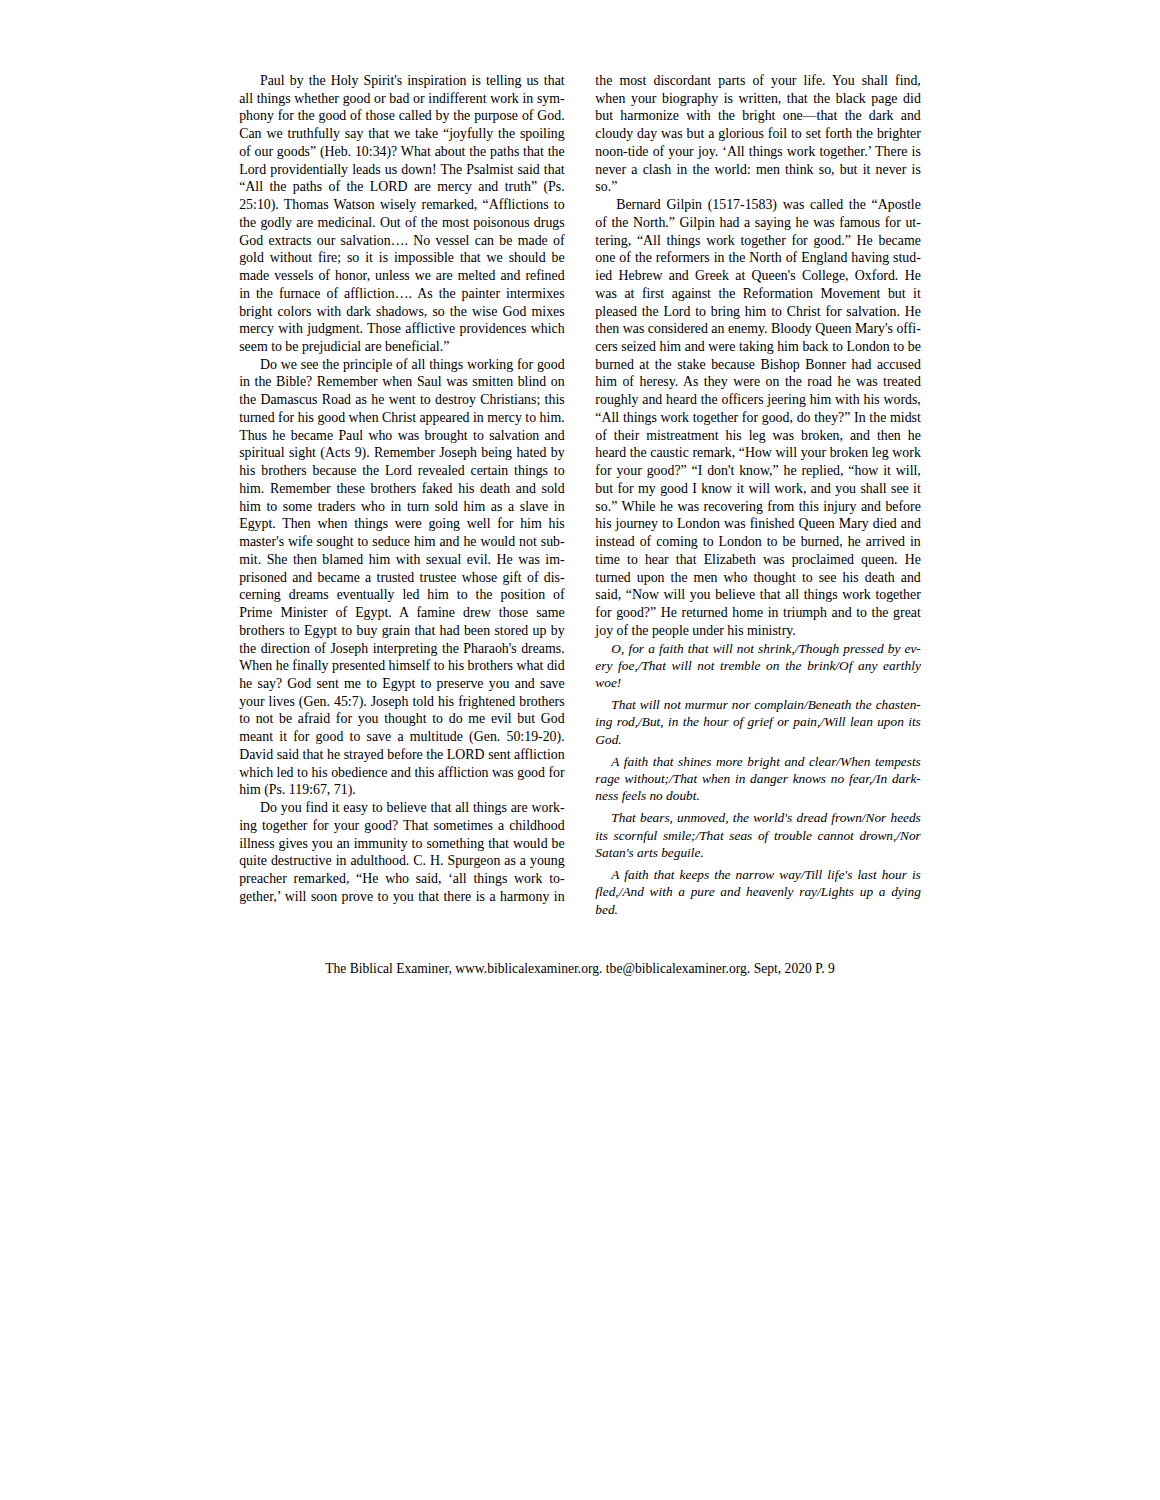Paul by the Holy Spirit's inspiration is telling us that all things whether good or bad or indifferent work in symphony for the good of those called by the purpose of God. Can we truthfully say that we take “joyfully the spoiling of our goods” (Heb. 10:34)? What about the paths that the Lord providentially leads us down! The Psalmist said that “All the paths of the LORD are mercy and truth” (Ps. 25:10). Thomas Watson wisely remarked, “Afflictions to the godly are medicinal. Out of the most poisonous drugs God extracts our salvation…. No vessel can be made of gold without fire; so it is impossible that we should be made vessels of honor, unless we are melted and refined in the furnace of affliction…. As the painter intermixes bright colors with dark shadows, so the wise God mixes mercy with judgment. Those afflictive providences which seem to be prejudicial are beneficial.”
Do we see the principle of all things working for good in the Bible? Remember when Saul was smitten blind on the Damascus Road as he went to destroy Christians; this turned for his good when Christ appeared in mercy to him. Thus he became Paul who was brought to salvation and spiritual sight (Acts 9). Remember Joseph being hated by his brothers because the Lord revealed certain things to him. Remember these brothers faked his death and sold him to some traders who in turn sold him as a slave in Egypt. Then when things were going well for him his master's wife sought to seduce him and he would not submit. She then blamed him with sexual evil. He was imprisoned and became a trusted trustee whose gift of discerning dreams eventually led him to the position of Prime Minister of Egypt. A famine drew those same brothers to Egypt to buy grain that had been stored up by the direction of Joseph interpreting the Pharaoh's dreams. When he finally presented himself to his brothers what did he say? God sent me to Egypt to preserve you and save your lives (Gen. 45:7). Joseph told his frightened brothers to not be afraid for you thought to do me evil but God meant it for good to save a multitude (Gen. 50:19-20). David said that he strayed before the LORD sent affliction which led to his obedience and this affliction was good for him (Ps. 119:67, 71).
Do you find it easy to believe that all things are working together for your good? That sometimes a childhood illness gives you an immunity to something that would be quite destructive in adulthood. C. H. Spurgeon as a young preacher remarked, “He who said, ‘all things work together,’ will soon prove to you that there is a harmony in the most discordant parts of your life. You shall find, when your biography is written, that the black page did but harmonize with the bright one—that the dark and cloudy day was but a glorious foil to set forth the brighter noon-tide of your joy. ‘All things work together.’ There is never a clash in the world: men think so, but it never is so.”
Bernard Gilpin (1517-1583) was called the “Apostle of the North.” Gilpin had a saying he was famous for uttering, “All things work together for good.” He became one of the reformers in the North of England having studied Hebrew and Greek at Queen's College, Oxford. He was at first against the Reformation Movement but it pleased the Lord to bring him to Christ for salvation. He then was considered an enemy. Bloody Queen Mary's officers seized him and were taking him back to London to be burned at the stake because Bishop Bonner had accused him of heresy. As they were on the road he was treated roughly and heard the officers jeering him with his words, “All things work together for good, do they?” In the midst of their mistreatment his leg was broken, and then he heard the caustic remark, “How will your broken leg work for your good?” “I don't know,” he replied, “how it will, but for my good I know it will work, and you shall see it so.” While he was recovering from this injury and before his journey to London was finished Queen Mary died and instead of coming to London to be burned, he arrived in time to hear that Elizabeth was proclaimed queen. He turned upon the men who thought to see his death and said, “Now will you believe that all things work together for good?” He returned home in triumph and to the great joy of the people under his ministry.
O, for a faith that will not shrink,/Though pressed by every foe,/That will not tremble on the brink/Of any earthly woe!
That will not murmur nor complain/Beneath the chastening rod,/But, in the hour of grief or pain,/Will lean upon its God.
A faith that shines more bright and clear/When tempests rage without;/That when in danger knows no fear,/In darkness feels no doubt.
That bears, unmoved, the world's dread frown/Nor heeds its scornful smile;/That seas of trouble cannot drown,/Nor Satan's arts beguile.
A faith that keeps the narrow way/Till life's last hour is fled,/And with a pure and heavenly ray/Lights up a dying bed.
The Biblical Examiner, www.biblicalexaminer.org. tbe@biblicalexaminer.org. Sept, 2020 P. 9